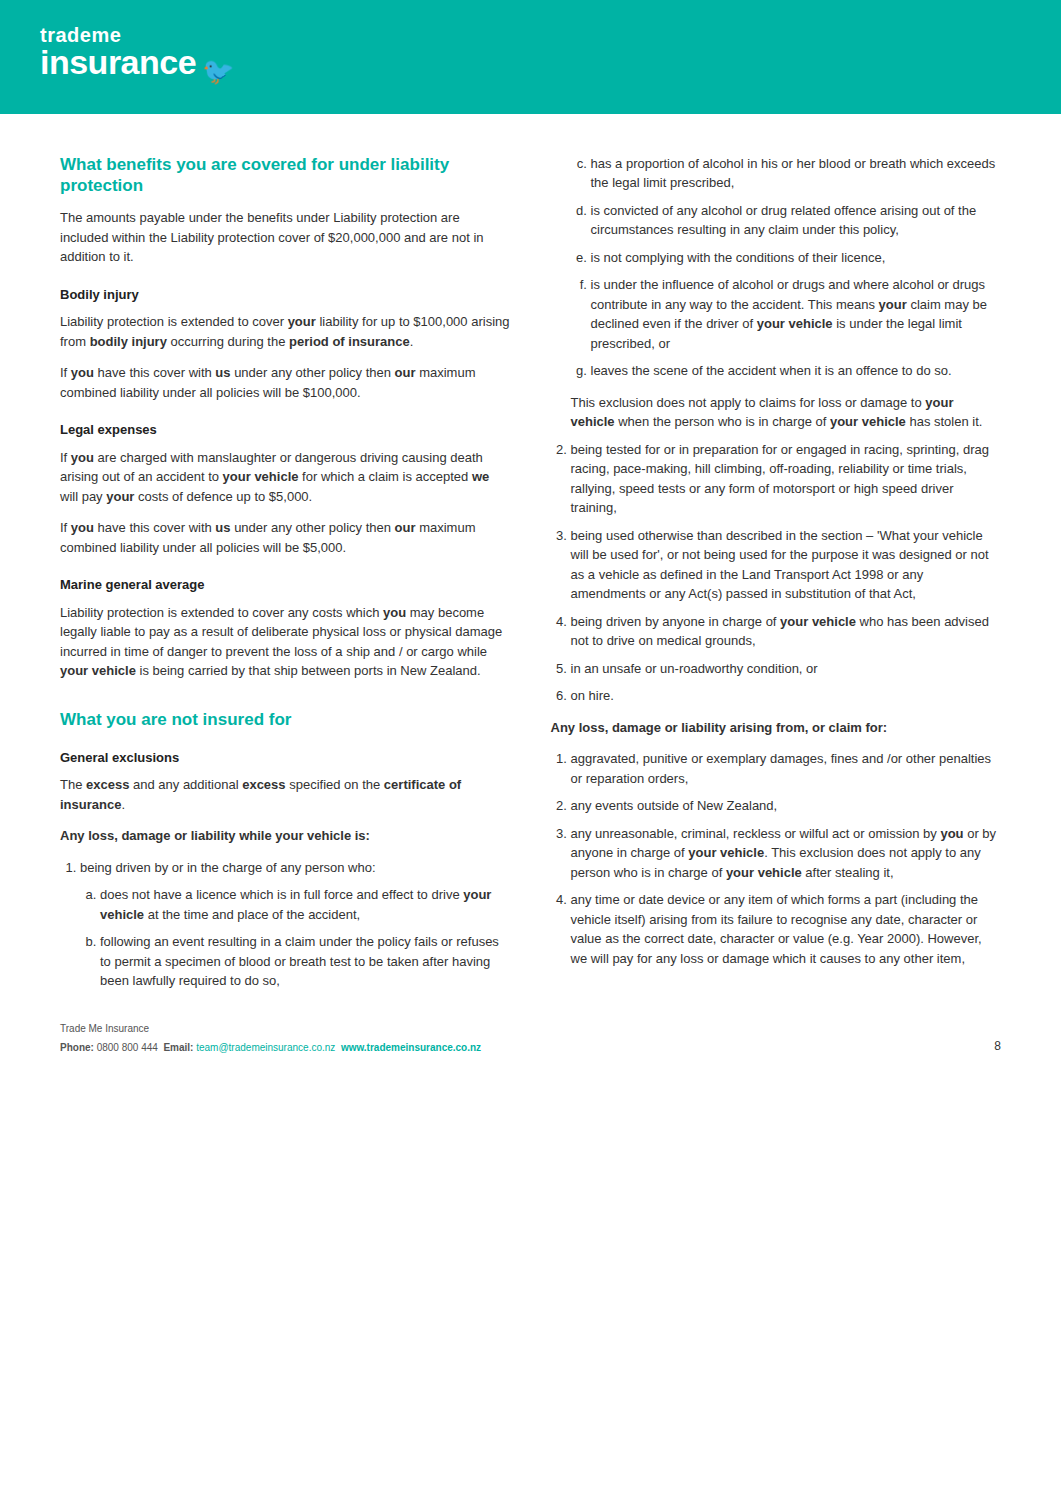trademe insurance🐦
What benefits you are covered for under liability protection
The amounts payable under the benefits under Liability protection are included within the Liability protection cover of $20,000,000 and are not in addition to it.
Bodily injury
Liability protection is extended to cover your liability for up to $100,000 arising from bodily injury occurring during the period of insurance.
If you have this cover with us under any other policy then our maximum combined liability under all policies will be $100,000.
Legal expenses
If you are charged with manslaughter or dangerous driving causing death arising out of an accident to your vehicle for which a claim is accepted we will pay your costs of defence up to $5,000.
If you have this cover with us under any other policy then our maximum combined liability under all policies will be $5,000.
Marine general average
Liability protection is extended to cover any costs which you may become legally liable to pay as a result of deliberate physical loss or physical damage incurred in time of danger to prevent the loss of a ship and / or cargo while your vehicle is being carried by that ship between ports in New Zealand.
What you are not insured for
General exclusions
The excess and any additional excess specified on the certificate of insurance.
Any loss, damage or liability while your vehicle is:
being driven by or in the charge of any person who:
does not have a licence which is in full force and effect to drive your vehicle at the time and place of the accident,
following an event resulting in a claim under the policy fails or refuses to permit a specimen of blood or breath test to be taken after having been lawfully required to do so,
has a proportion of alcohol in his or her blood or breath which exceeds the legal limit prescribed,
is convicted of any alcohol or drug related offence arising out of the circumstances resulting in any claim under this policy,
is not complying with the conditions of their licence,
is under the influence of alcohol or drugs and where alcohol or drugs contribute in any way to the accident. This means your claim may be declined even if the driver of your vehicle is under the legal limit prescribed, or
leaves the scene of the accident when it is an offence to do so.
This exclusion does not apply to claims for loss or damage to your vehicle when the person who is in charge of your vehicle has stolen it.
being tested for or in preparation for or engaged in racing, sprinting, drag racing, pace-making, hill climbing, off-roading, reliability or time trials, rallying, speed tests or any form of motorsport or high speed driver training,
being used otherwise than described in the section – 'What your vehicle will be used for', or not being used for the purpose it was designed or not as a vehicle as defined in the Land Transport Act 1998 or any amendments or any Act(s) passed in substitution of that Act,
being driven by anyone in charge of your vehicle who has been advised not to drive on medical grounds,
in an unsafe or un-roadworthy condition, or
on hire.
Any loss, damage or liability arising from, or claim for:
aggravated, punitive or exemplary damages, fines and /or other penalties or reparation orders,
any events outside of New Zealand,
any unreasonable, criminal, reckless or wilful act or omission by you or by anyone in charge of your vehicle. This exclusion does not apply to any person who is in charge of your vehicle after stealing it,
any time or date device or any item of which forms a part (including the vehicle itself) arising from its failure to recognise any date, character or value as the correct date, character or value (e.g. Year 2000). However, we will pay for any loss or damage which it causes to any other item,
Trade Me Insurance
Phone: 0800 800 444 Email: team@trademeinsurance.co.nz www.trademeinsurance.co.nz
8